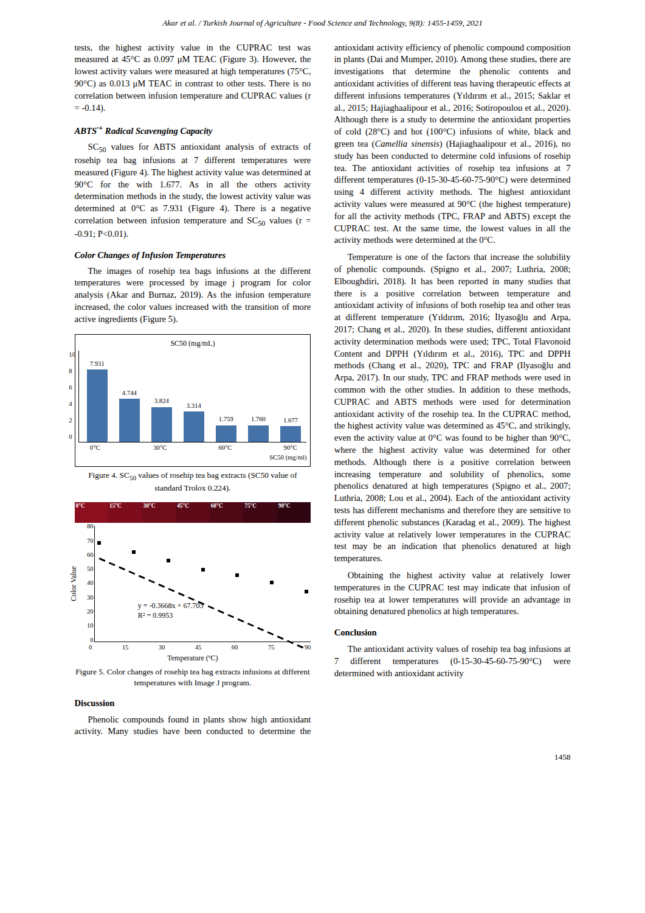Akar et al. / Turkish Journal of Agriculture - Food Science and Technology, 9(8): 1455-1459, 2021
tests, the highest activity value in the CUPRAC test was measured at 45°C as 0.097 μM TEAC (Figure 3). However, the lowest activity values were measured at high temperatures (75°C, 90°C) as 0.013 μM TEAC in contrast to other tests. There is no correlation between infusion temperature and CUPRAC values (r = -0.14).
ABTS·+ Radical Scavenging Capacity
SC50 values for ABTS antioxidant analysis of extracts of rosehip tea bag infusions at 7 different temperatures were measured (Figure 4). The highest activity value was determined at 90°C for the with 1.677. As in all the others activity determination methods in the study, the lowest activity value was determined at 0°C as 7.931 (Figure 4). There is a negative correlation between infusion temperature and SC50 values (r = -0.91; P<0.01).
Color Changes of Infusion Temperatures
The images of rosehip tea bags infusions at the different temperatures were processed by image j program for color analysis (Akar and Burnaz, 2019). As the infusion temperature increased, the color values increased with the transition of more active ingredients (Figure 5).
SC50 (mg/mL)
1086420
7.931
4.744
3.824
3.314
1.759
1.760
1.677
0°C 30°C 60°C 90°C
SC50 (mg/ml)
Figure 4. SC50 values of rosehip tea bag extracts (SC50 value of standard Trolox 0.224).
0°C
15°C
30°C
45°C
60°C
75°C
90°C
80706050403020100
Color Value
y = -0.3668x + 67.703
R² = 0.9953
0153045607590
Temperature (ºC)
Figure 5. Color changes of rosehip tea bag extracts infusions at different temperatures with Image J program.
Discussion
Phenolic compounds found in plants show high antioxidant activity. Many studies have been conducted to determine the antioxidant activity efficiency of phenolic compound composition in plants (Dai and Mumper, 2010). Among these studies, there are investigations that determine the phenolic contents and antioxidant activities of different teas having therapeutic effects at different infusions temperatures (Yıldırım et al., 2015; Saklar et al., 2015; Hajiaghaalipour et al., 2016; Sotiropoulou et al., 2020). Although there is a study to determine the antioxidant properties of cold (28°C) and hot (100°C) infusions of white, black and green tea (Camellia sinensis) (Hajiaghaalipour et al., 2016), no study has been conducted to determine cold infusions of rosehip tea. The antioxidant activities of rosehip tea infusions at 7 different temperatures (0-15-30-45-60-75-90°C) were determined using 4 different activity methods. The highest antioxidant activity values were measured at 90°C (the highest temperature) for all the activity methods (TPC, FRAP and ABTS) except the CUPRAC test. At the same time, the lowest values in all the activity methods were determined at the 0°C.
Temperature is one of the factors that increase the solubility of phenolic compounds. (Spigno et al., 2007; Luthria, 2008; Elboughdiri, 2018). It has been reported in many studies that there is a positive correlation between temperature and antioxidant activity of infusions of both rosehip tea and other teas at different temperature (Yıldırım, 2016; İlyasoğlu and Arpa, 2017; Chang et al., 2020). In these studies, different antioxidant activity determination methods were used; TPC, Total Flavonoid Content and DPPH (Yıldırım et al., 2016), TPC and DPPH methods (Chang et al., 2020), TPC and FRAP (Ilyasoğlu and Arpa, 2017). In our study, TPC and FRAP methods were used in common with the other studies. In addition to these methods, CUPRAC and ABTS methods were used for determination antioxidant activity of the rosehip tea. In the CUPRAC method, the highest activity value was determined as 45°C, and strikingly, even the activity value at 0°C was found to be higher than 90°C, where the highest activity value was determined for other methods. Although there is a positive correlation between increasing temperature and solubility of phenolics, some phenolics denatured at high temperatures (Spigno et al., 2007; Luthria, 2008; Lou et al., 2004). Each of the antioxidant activity tests has different mechanisms and therefore they are sensitive to different phenolic substances (Karadag et al., 2009). The highest activity value at relatively lower temperatures in the CUPRAC test may be an indication that phenolics denatured at high temperatures.
Obtaining the highest activity value at relatively lower temperatures in the CUPRAC test may indicate that infusion of rosehip tea at lower temperatures will provide an advantage in obtaining denatured phenolics at high temperatures.
Conclusion
The antioxidant activity values of rosehip tea bag infusions at 7 different temperatures (0-15-30-45-60-75-90°C) were determined with antioxidant activity
1458